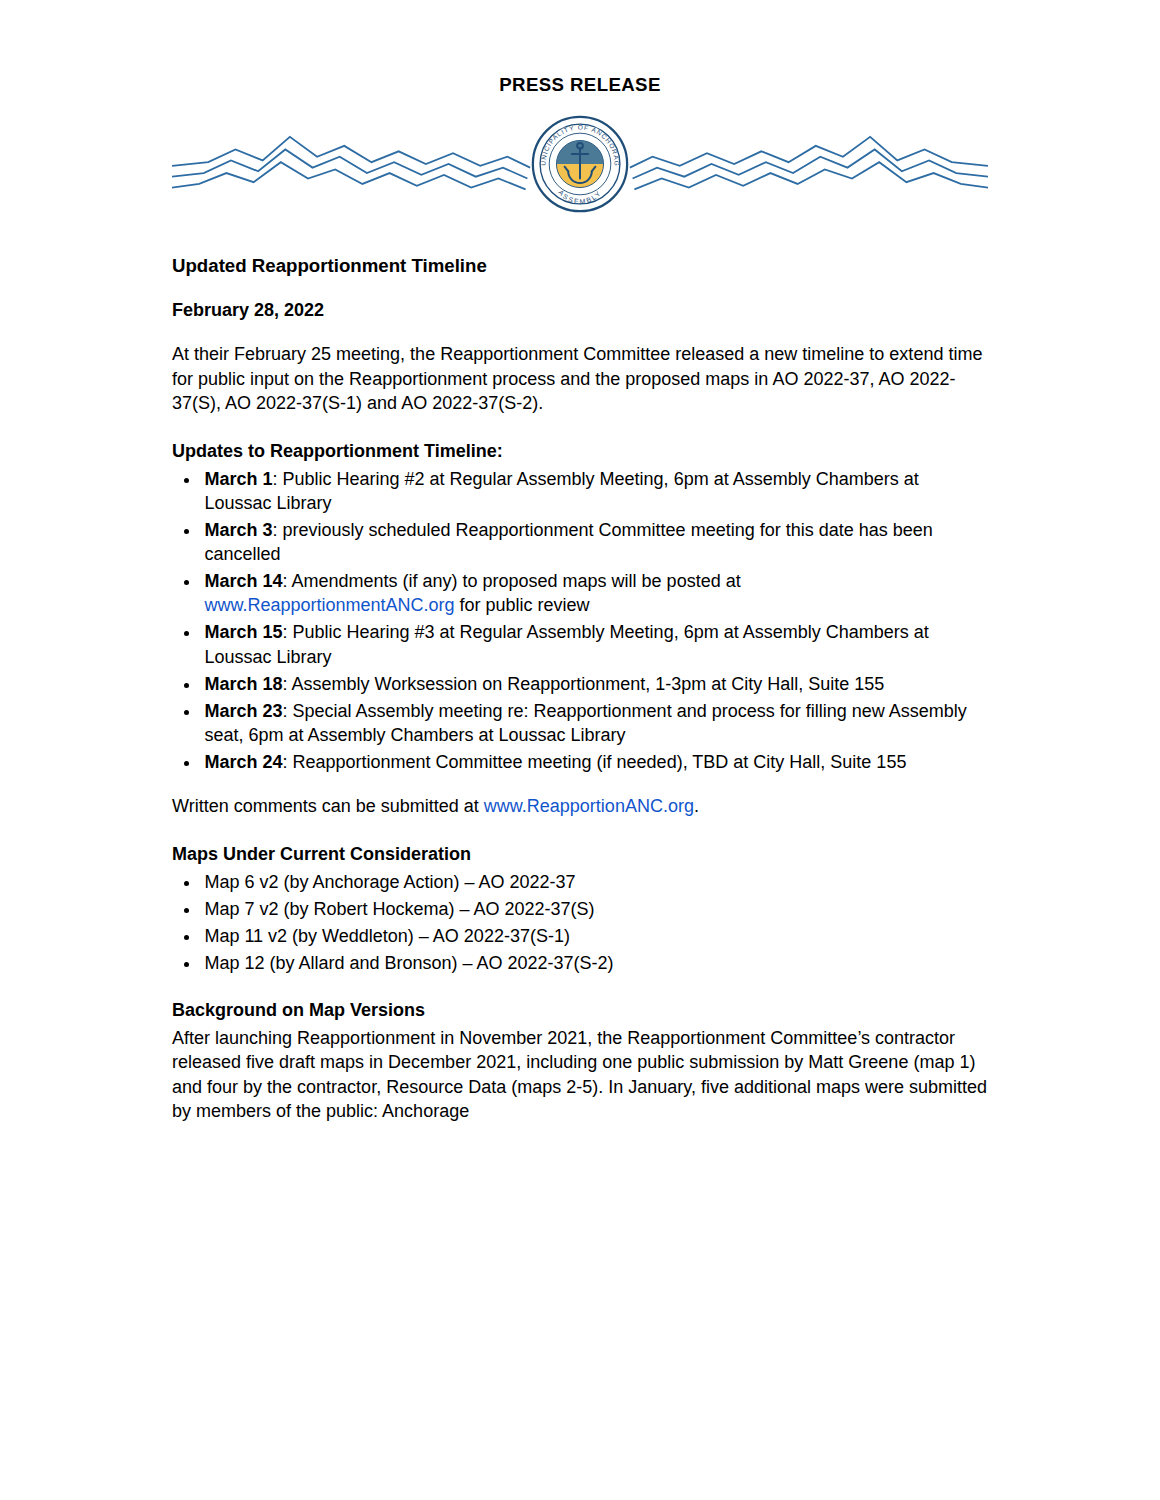PRESS RELEASE
MUNICIPALITY OF ANCHORAGE ASSEMBLY
Updated Reapportionment Timeline
February 28, 2022
At their February 25 meeting, the Reapportionment Committee released a new timeline to extend time for public input on the Reapportionment process and the proposed maps in AO 2022-37, AO 2022-37(S), AO 2022-37(S-1) and AO 2022-37(S-2).
Updates to Reapportionment Timeline:
March 1: Public Hearing #2 at Regular Assembly Meeting, 6pm at Assembly Chambers at Loussac Library
March 3: previously scheduled Reapportionment Committee meeting for this date has been cancelled
March 14: Amendments (if any) to proposed maps will be posted at www.ReapportionmentANC.org for public review
March 15: Public Hearing #3 at Regular Assembly Meeting, 6pm at Assembly Chambers at Loussac Library
March 18: Assembly Worksession on Reapportionment, 1-3pm at City Hall, Suite 155
March 23: Special Assembly meeting re: Reapportionment and process for filling new Assembly seat, 6pm at Assembly Chambers at Loussac Library
March 24: Reapportionment Committee meeting (if needed), TBD at City Hall, Suite 155
Written comments can be submitted at www.ReapportionANC.org.
Maps Under Current Consideration
Map 6 v2 (by Anchorage Action) – AO 2022-37
Map 7 v2 (by Robert Hockema) – AO 2022-37(S)
Map 11 v2 (by Weddleton) – AO 2022-37(S-1)
Map 12 (by Allard and Bronson) – AO 2022-37(S-2)
Background on Map Versions
After launching Reapportionment in November 2021, the Reapportionment Committee’s contractor released five draft maps in December 2021, including one public submission by Matt Greene (map 1) and four by the contractor, Resource Data (maps 2-5). In January, five additional maps were submitted by members of the public: Anchorage